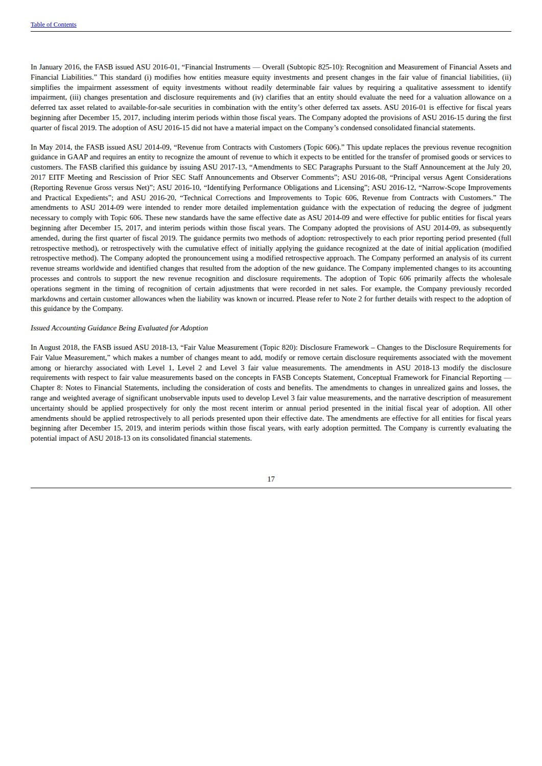Table of Contents
In January 2016, the FASB issued ASU 2016-01, “Financial Instruments — Overall (Subtopic 825-10): Recognition and Measurement of Financial Assets and Financial Liabilities.” This standard (i) modifies how entities measure equity investments and present changes in the fair value of financial liabilities, (ii) simplifies the impairment assessment of equity investments without readily determinable fair values by requiring a qualitative assessment to identify impairment, (iii) changes presentation and disclosure requirements and (iv) clarifies that an entity should evaluate the need for a valuation allowance on a deferred tax asset related to available-for-sale securities in combination with the entity’s other deferred tax assets. ASU 2016-01 is effective for fiscal years beginning after December 15, 2017, including interim periods within those fiscal years. The Company adopted the provisions of ASU 2016-15 during the first quarter of fiscal 2019. The adoption of ASU 2016-15 did not have a material impact on the Company’s condensed consolidated financial statements.
In May 2014, the FASB issued ASU 2014-09, “Revenue from Contracts with Customers (Topic 606).” This update replaces the previous revenue recognition guidance in GAAP and requires an entity to recognize the amount of revenue to which it expects to be entitled for the transfer of promised goods or services to customers. The FASB clarified this guidance by issuing ASU 2017-13, “Amendments to SEC Paragraphs Pursuant to the Staff Announcement at the July 20, 2017 EITF Meeting and Rescission of Prior SEC Staff Announcements and Observer Comments”; ASU 2016-08, “Principal versus Agent Considerations (Reporting Revenue Gross versus Net)”; ASU 2016-10, “Identifying Performance Obligations and Licensing”; ASU 2016-12, “Narrow-Scope Improvements and Practical Expedients”; and ASU 2016-20, “Technical Corrections and Improvements to Topic 606, Revenue from Contracts with Customers.” The amendments to ASU 2014-09 were intended to render more detailed implementation guidance with the expectation of reducing the degree of judgment necessary to comply with Topic 606. These new standards have the same effective date as ASU 2014-09 and were effective for public entities for fiscal years beginning after December 15, 2017, and interim periods within those fiscal years. The Company adopted the provisions of ASU 2014-09, as subsequently amended, during the first quarter of fiscal 2019. The guidance permits two methods of adoption: retrospectively to each prior reporting period presented (full retrospective method), or retrospectively with the cumulative effect of initially applying the guidance recognized at the date of initial application (modified retrospective method). The Company adopted the pronouncement using a modified retrospective approach. The Company performed an analysis of its current revenue streams worldwide and identified changes that resulted from the adoption of the new guidance. The Company implemented changes to its accounting processes and controls to support the new revenue recognition and disclosure requirements. The adoption of Topic 606 primarily affects the wholesale operations segment in the timing of recognition of certain adjustments that were recorded in net sales. For example, the Company previously recorded markdowns and certain customer allowances when the liability was known or incurred. Please refer to Note 2 for further details with respect to the adoption of this guidance by the Company.
Issued Accounting Guidance Being Evaluated for Adoption
In August 2018, the FASB issued ASU 2018-13, “Fair Value Measurement (Topic 820): Disclosure Framework – Changes to the Disclosure Requirements for Fair Value Measurement,” which makes a number of changes meant to add, modify or remove certain disclosure requirements associated with the movement among or hierarchy associated with Level 1, Level 2 and Level 3 fair value measurements. The amendments in ASU 2018-13 modify the disclosure requirements with respect to fair value measurements based on the concepts in FASB Concepts Statement, Conceptual Framework for Financial Reporting —Chapter 8: Notes to Financial Statements, including the consideration of costs and benefits. The amendments to changes in unrealized gains and losses, the range and weighted average of significant unobservable inputs used to develop Level 3 fair value measurements, and the narrative description of measurement uncertainty should be applied prospectively for only the most recent interim or annual period presented in the initial fiscal year of adoption. All other amendments should be applied retrospectively to all periods presented upon their effective date. The amendments are effective for all entities for fiscal years beginning after December 15, 2019, and interim periods within those fiscal years, with early adoption permitted. The Company is currently evaluating the potential impact of ASU 2018-13 on its consolidated financial statements.
17